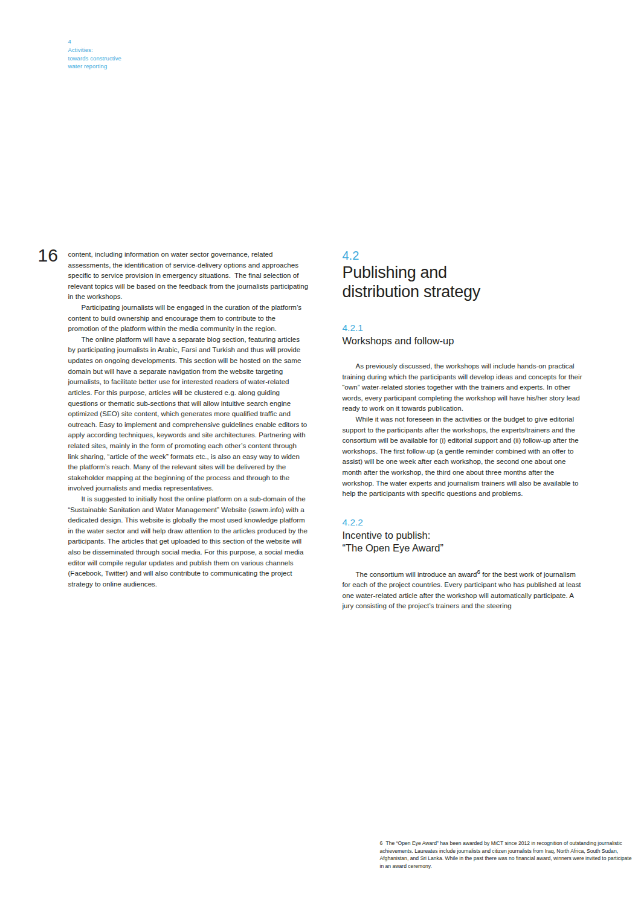4 Activities:
towards constructive
water reporting
16
content, including information on water sector governance, related assessments, the identification of service-delivery options and approaches specific to service provision in emergency situations. The final selection of relevant topics will be based on the feedback from the journalists participating in the workshops.
Participating journalists will be engaged in the curation of the platform’s content to build ownership and encourage them to contribute to the promotion of the platform within the media community in the region.
The online platform will have a separate blog section, featuring articles by participating journalists in Arabic, Farsi and Turkish and thus will provide updates on ongoing developments. This section will be hosted on the same domain but will have a separate navigation from the website targeting journalists, to facilitate better use for interested readers of water-related articles. For this purpose, articles will be clustered e.g. along guiding questions or thematic sub-sections that will allow intuitive search engine optimized (SEO) site content, which generates more qualified traffic and outreach. Easy to implement and comprehensive guidelines enable editors to apply according techniques, keywords and site architectures. Partnering with related sites, mainly in the form of promoting each other’s content through link sharing, “article of the week” formats etc., is also an easy way to widen the platform’s reach. Many of the relevant sites will be delivered by the stakeholder mapping at the beginning of the process and through to the involved journalists and media representatives.
It is suggested to initially host the online platform on a sub-domain of the “Sustainable Sanitation and Water Management” Website (sswm.info) with a dedicated design. This website is globally the most used knowledge platform in the water sector and will help draw attention to the articles produced by the participants. The articles that get uploaded to this section of the website will also be disseminated through social media. For this purpose, a social media editor will compile regular updates and publish them on various channels (Facebook, Twitter) and will also contribute to communicating the project strategy to online audiences.
4.2
Publishing and
distribution strategy
4.2.1
Workshops and follow-up
As previously discussed, the workshops will include hands-on practical training during which the participants will develop ideas and concepts for their “own” water-related stories together with the trainers and experts. In other words, every participant completing the workshop will have his/her story lead ready to work on it towards publication.
While it was not foreseen in the activities or the budget to give editorial support to the participants after the workshops, the experts/trainers and the consortium will be available for (i) editorial support and (ii) follow-up after the workshops. The first follow-up (a gentle reminder combined with an offer to assist) will be one week after each workshop, the second one about one month after the workshop, the third one about three months after the workshop. The water experts and journalism trainers will also be available to help the participants with specific questions and problems.
4.2.2
Incentive to publish:
“The Open Eye Award”
The consortium will introduce an award6 for the best work of journalism for each of the project countries. Every participant who has published at least one water-related article after the workshop will automatically participate. A jury consisting of the project’s trainers and the steering
6 The “Open Eye Award” has been awarded by MiCT since 2012 in recognition of outstanding journalistic achievements. Laureates include journalists and citizen journalists from Iraq, North Africa, South Sudan, Afghanistan, and Sri Lanka. While in the past there was no financial award, winners were invited to participate in an award ceremony.